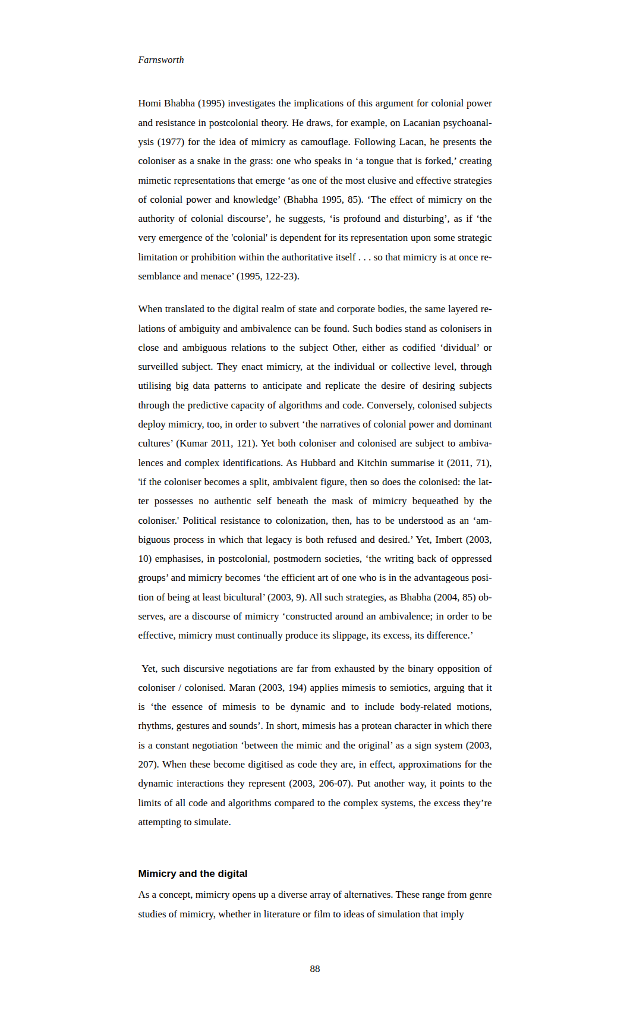Farnsworth
Homi Bhabha (1995) investigates the implications of this argument for colonial power and resistance in postcolonial theory. He draws, for example, on Lacanian psychoanalysis (1977) for the idea of mimicry as camouflage. Following Lacan, he presents the coloniser as a snake in the grass: one who speaks in ‘a tongue that is forked,’ creating mimetic representations that emerge ‘as one of the most elusive and effective strategies of colonial power and knowledge’ (Bhabha 1995, 85). ‘The effect of mimicry on the authority of colonial discourse’, he suggests, ‘is profound and disturbing’, as if ‘the very emergence of the 'colonial' is dependent for its representation upon some strategic limitation or prohibition within the authoritative itself . . . so that mimicry is at once resemblance and menace’ (1995, 122-23).
When translated to the digital realm of state and corporate bodies, the same layered relations of ambiguity and ambivalence can be found. Such bodies stand as colonisers in close and ambiguous relations to the subject Other, either as codified ‘dividual’ or surveilled subject. They enact mimicry, at the individual or collective level, through utilising big data patterns to anticipate and replicate the desire of desiring subjects through the predictive capacity of algorithms and code. Conversely, colonised subjects deploy mimicry, too, in order to subvert ‘the narratives of colonial power and dominant cultures’ (Kumar 2011, 121). Yet both coloniser and colonised are subject to ambivalences and complex identifications. As Hubbard and Kitchin summarise it (2011, 71), 'if the coloniser becomes a split, ambivalent figure, then so does the colonised: the latter possesses no authentic self beneath the mask of mimicry bequeathed by the coloniser.' Political resistance to colonization, then, has to be understood as an ‘ambiguous process in which that legacy is both refused and desired.’ Yet, Imbert (2003, 10) emphasises, in postcolonial, postmodern societies, ‘the writing back of oppressed groups’ and mimicry becomes ‘the efficient art of one who is in the advantageous position of being at least bicultural’ (2003, 9). All such strategies, as Bhabha (2004, 85) observes, are a discourse of mimicry ‘constructed around an ambivalence; in order to be effective, mimicry must continually produce its slippage, its excess, its difference.’
Yet, such discursive negotiations are far from exhausted by the binary opposition of coloniser / colonised. Maran (2003, 194) applies mimesis to semiotics, arguing that it is ‘the essence of mimesis to be dynamic and to include body-related motions, rhythms, gestures and sounds’. In short, mimesis has a protean character in which there is a constant negotiation ‘between the mimic and the original’ as a sign system (2003, 207). When these become digitised as code they are, in effect, approximations for the dynamic interactions they represent (2003, 206-07). Put another way, it points to the limits of all code and algorithms compared to the complex systems, the excess they’re attempting to simulate.
Mimicry and the digital
As a concept, mimicry opens up a diverse array of alternatives. These range from genre studies of mimicry, whether in literature or film to ideas of simulation that imply
88